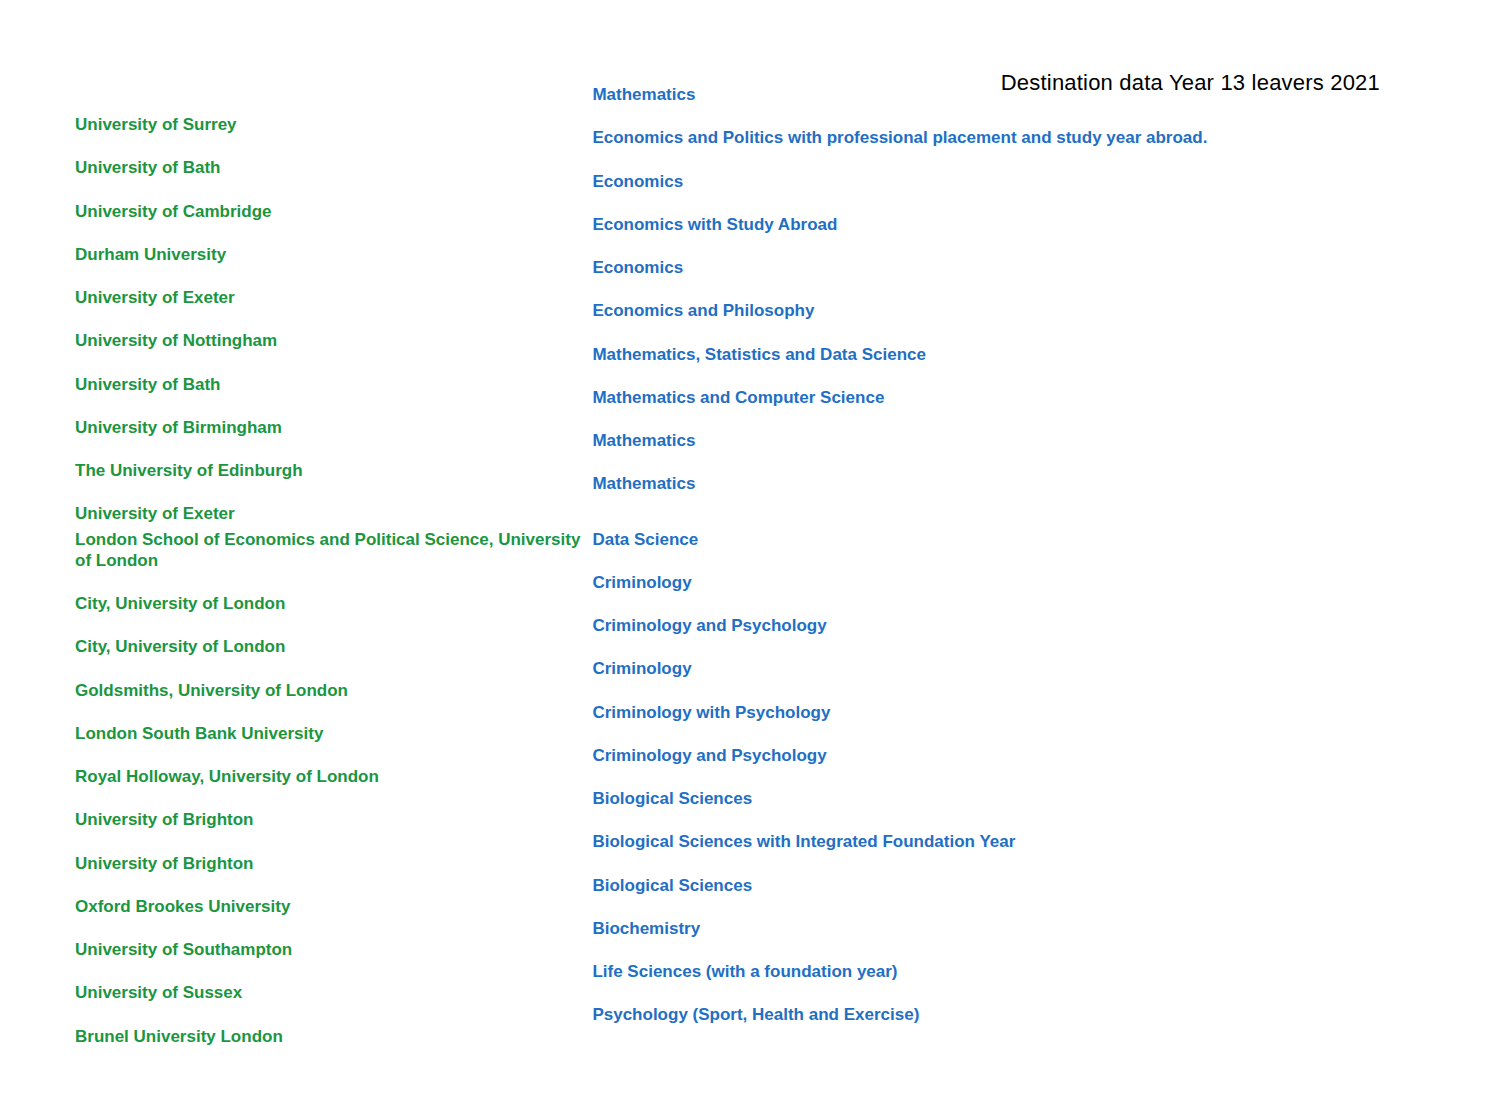Destination data Year 13 leavers 2021
University of Surrey
University of Bath
University of Cambridge
Durham University
University of Exeter
University of Nottingham
University of Bath
University of Birmingham
The University of Edinburgh
University of Exeter
London School of Economics and Political Science, University of London
City, University of London
City, University of London
Goldsmiths, University of London
London South Bank University
Royal Holloway, University of London
University of Brighton
University of Brighton
Oxford Brookes University
University of Southampton
University of Sussex
Brunel University London
Mathematics
Economics and Politics with professional placement and study year abroad.
Economics
Economics with Study Abroad
Economics
Economics and Philosophy
Mathematics, Statistics and Data Science
Mathematics and Computer Science
Mathematics
Mathematics
Data Science
Criminology
Criminology and Psychology
Criminology
Criminology with Psychology
Criminology and Psychology
Biological Sciences
Biological Sciences with Integrated Foundation Year
Biological Sciences
Biochemistry
Life Sciences (with a foundation year)
Psychology (Sport, Health and Exercise)